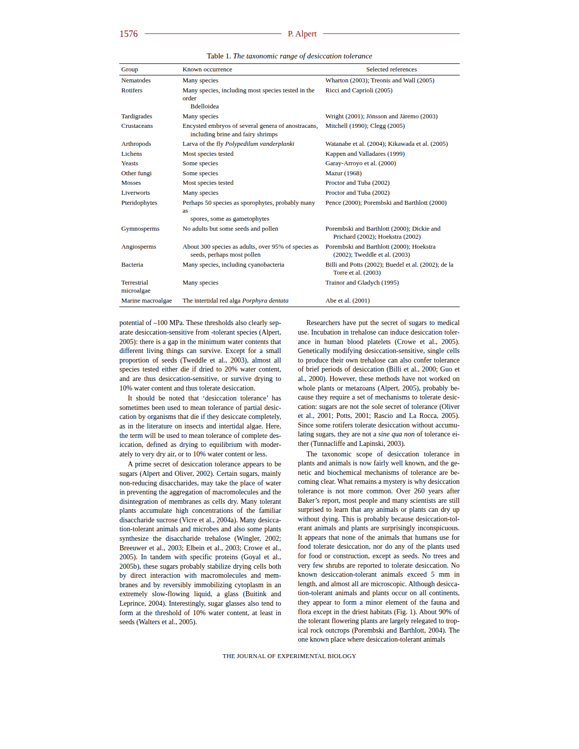1576 P. Alpert
Table 1. The taxonomic range of desiccation tolerance
| Group | Known occurrence | Selected references |
| --- | --- | --- |
| Nematodes | Many species | Wharton (2003); Treonis and Wall (2005) |
| Rotifers | Many species, including most species tested in the order Bdelloidea | Ricci and Caprioli (2005) |
| Tardigrades | Many species | Wright (2001); Jönsson and Järemo (2003) |
| Crustaceans | Encysted embryos of several genera of anostracans, including brine and fairy shrimps | Mitchell (1990); Clegg (2005) |
| Arthropods | Larva of the fly Polypedilum vanderplanki | Watanabe et al. (2004); Kikawada et al. (2005) |
| Lichens | Most species tested | Kappen and Valladares (1999) |
| Yeasts | Some species | Garay-Arroyo et al. (2000) |
| Other fungi | Some species | Mazur (1968) |
| Mosses | Most species tested | Proctor and Tuba (2002) |
| Liverworts | Many species | Proctor and Tuba (2002) |
| Pteridophytes | Perhaps 50 species as sporophytes, probably many as spores, some as gametophytes | Pence (2000); Porembski and Barthlott (2000) |
| Gymnosperms | No adults but some seeds and pollen | Porembski and Barthlott (2000); Dickie and Prichard (2002); Hoekstra (2002) |
| Angiosperms | About 300 species as adults, over 95% of species as seeds, perhaps most pollen | Porembski and Barthlott (2000); Hoekstra (2002); Tweddle et al. (2003) |
| Bacteria | Many species, including cyanobacteria | Billi and Potts (2002); Buedel et al. (2002); de la Torre et al. (2003) |
| Terrestrial microalgae | Many species | Trainor and Gladych (1995) |
| Marine macroalgae | The intertidal red alga Porphyra dentata | Abe et al. (2001) |
potential of –100 MPa. These thresholds also clearly separate desiccation-sensitive from -tolerant species (Alpert, 2005): there is a gap in the minimum water contents that different living things can survive. Except for a small proportion of seeds (Tweddle et al., 2003), almost all species tested either die if dried to 20% water content, and are thus desiccation-sensitive, or survive drying to 10% water content and thus tolerate desiccation.
It should be noted that ‘desiccation tolerance’ has sometimes been used to mean tolerance of partial desiccation by organisms that die if they desiccate completely, as in the literature on insects and intertidal algae. Here, the term will be used to mean tolerance of complete desiccation, defined as drying to equilibrium with moderately to very dry air, or to 10% water content or less.
A prime secret of desiccation tolerance appears to be sugars (Alpert and Oliver, 2002). Certain sugars, mainly non-reducing disaccharides, may take the place of water in preventing the aggregation of macromolecules and the disintegration of membranes as cells dry. Many tolerant plants accumulate high concentrations of the familiar disaccharide sucrose (Vicre et al., 2004a). Many desiccation-tolerant animals and microbes and also some plants synthesize the disaccharide trehalose (Wingler, 2002; Breeuwer et al., 2003; Elbein et al., 2003; Crowe et al., 2005). In tandem with specific proteins (Goyal et al., 2005b), these sugars probably stabilize drying cells both by direct interaction with macromolecules and membranes and by reversibly immobilizing cytoplasm in an extremely slow-flowing liquid, a glass (Buitink and Leprince, 2004). Interestingly, sugar glasses also tend to form at the threshold of 10% water content, at least in seeds (Walters et al., 2005).
Researchers have put the secret of sugars to medical use. Incubation in trehalose can induce desiccation tolerance in human blood platelets (Crowe et al., 2005). Genetically modifying desiccation-sensitive, single cells to produce their own trehalose can also confer tolerance of brief periods of desiccation (Billi et al., 2000; Guo et al., 2000). However, these methods have not worked on whole plants or metazoans (Alpert, 2005), probably because they require a set of mechanisms to tolerate desiccation: sugars are not the sole secret of tolerance (Oliver et al., 2001; Potts, 2001; Rascio and La Rocca, 2005). Since some rotifers tolerate desiccation without accumulating sugars, they are not a sine qua non of tolerance either (Tunnacliffe and Lapinski, 2003).
The taxonomic scope of desiccation tolerance in plants and animals is now fairly well known, and the genetic and biochemical mechanisms of tolerance are becoming clear. What remains a mystery is why desiccation tolerance is not more common. Over 260 years after Baker’s report, most people and many scientists are still surprised to learn that any animals or plants can dry up without dying. This is probably because desiccation-tolerant animals and plants are surprisingly inconspicuous. It appears that none of the animals that humans use for food tolerate desiccation, nor do any of the plants used for food or construction, except as seeds. No trees and very few shrubs are reported to tolerate desiccation. No known desiccation-tolerant animals exceed 5 mm in length, and almost all are microscopic. Although desiccation-tolerant animals and plants occur on all continents, they appear to form a minor element of the fauna and flora except in the driest habitats (Fig. 1). About 90% of the tolerant flowering plants are largely relegated to tropical rock outcrops (Porembski and Barthlott, 2004). The one known place where desiccation-tolerant animals
THE JOURNAL OF EXPERIMENTAL BIOLOGY